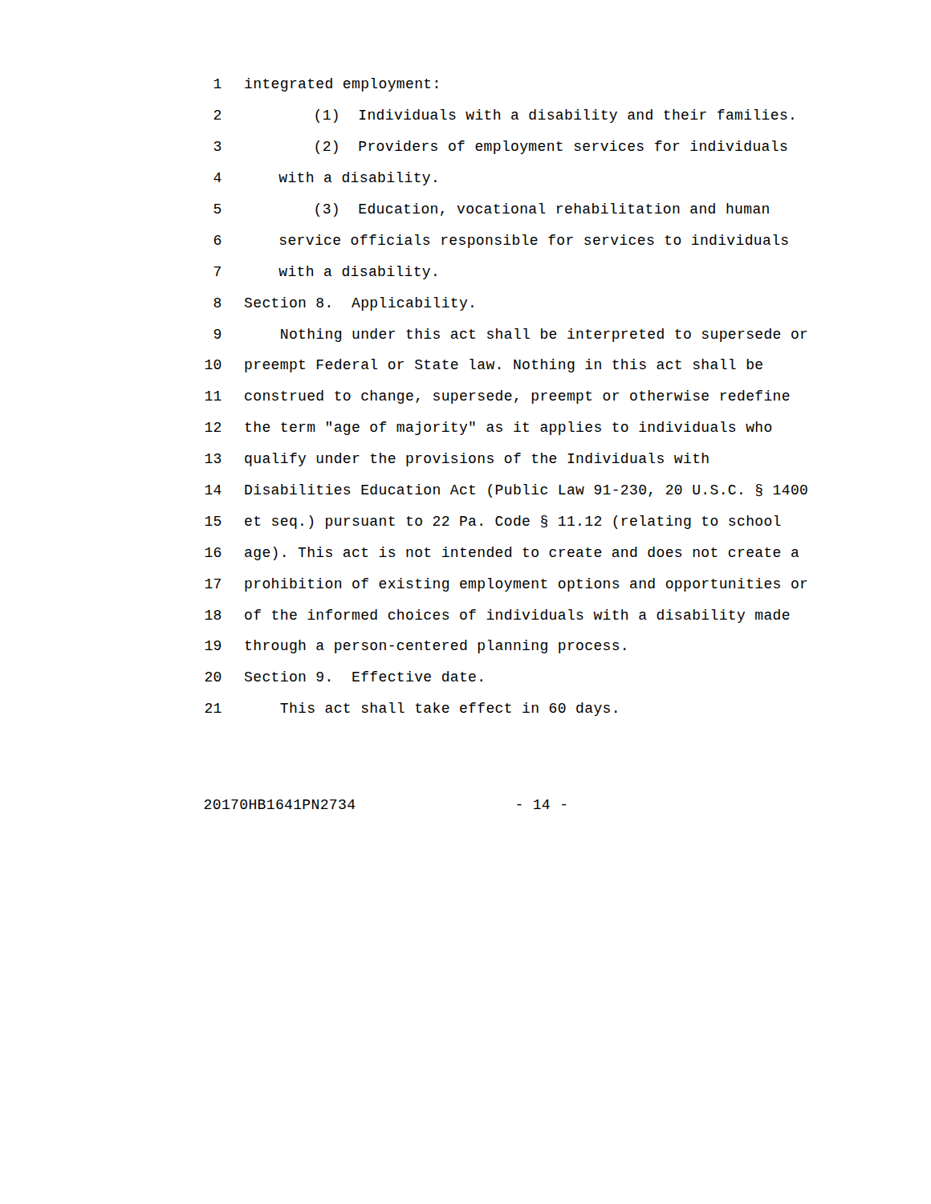| 1 | integrated employment: |
| 2 | (1) Individuals with a disability and their families. |
| 3 | (2) Providers of employment services for individuals |
| 4 | with a disability. |
| 5 | (3) Education, vocational rehabilitation and human |
| 6 | service officials responsible for services to individuals |
| 7 | with a disability. |
| 8 | Section 8. Applicability. |
| 9 | Nothing under this act shall be interpreted to supersede or |
| 10 | preempt Federal or State law. Nothing in this act shall be |
| 11 | construed to change, supersede, preempt or otherwise redefine |
| 12 | the term "age of majority" as it applies to individuals who |
| 13 | qualify under the provisions of the Individuals with |
| 14 | Disabilities Education Act (Public Law 91-230, 20 U.S.C. § 1400 |
| 15 | et seq.) pursuant to 22 Pa. Code § 11.12 (relating to school |
| 16 | age). This act is not intended to create and does not create a |
| 17 | prohibition of existing employment options and opportunities or |
| 18 | of the informed choices of individuals with a disability made |
| 19 | through a person-centered planning process. |
| 20 | Section 9. Effective date. |
| 21 | This act shall take effect in 60 days. |
20170HB1641PN2734
- 14 -